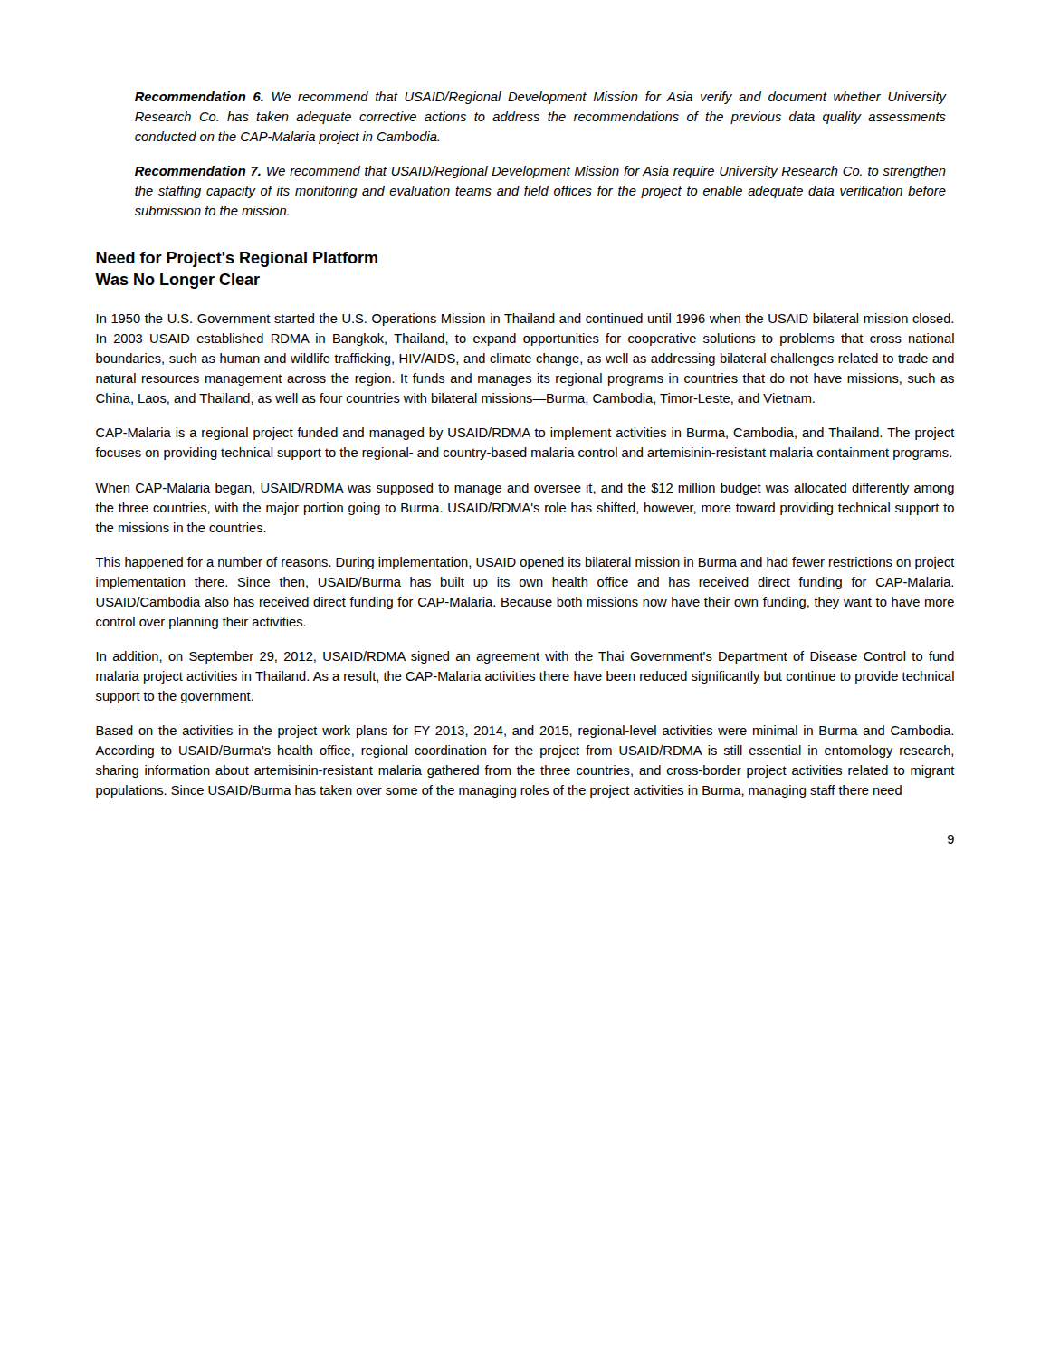Recommendation 6. We recommend that USAID/Regional Development Mission for Asia verify and document whether University Research Co. has taken adequate corrective actions to address the recommendations of the previous data quality assessments conducted on the CAP-Malaria project in Cambodia.
Recommendation 7. We recommend that USAID/Regional Development Mission for Asia require University Research Co. to strengthen the staffing capacity of its monitoring and evaluation teams and field offices for the project to enable adequate data verification before submission to the mission.
Need for Project's Regional Platform
Was No Longer Clear
In 1950 the U.S. Government started the U.S. Operations Mission in Thailand and continued until 1996 when the USAID bilateral mission closed. In 2003 USAID established RDMA in Bangkok, Thailand, to expand opportunities for cooperative solutions to problems that cross national boundaries, such as human and wildlife trafficking, HIV/AIDS, and climate change, as well as addressing bilateral challenges related to trade and natural resources management across the region. It funds and manages its regional programs in countries that do not have missions, such as China, Laos, and Thailand, as well as four countries with bilateral missions—Burma, Cambodia, Timor-Leste, and Vietnam.
CAP-Malaria is a regional project funded and managed by USAID/RDMA to implement activities in Burma, Cambodia, and Thailand. The project focuses on providing technical support to the regional- and country-based malaria control and artemisinin-resistant malaria containment programs.
When CAP-Malaria began, USAID/RDMA was supposed to manage and oversee it, and the $12 million budget was allocated differently among the three countries, with the major portion going to Burma. USAID/RDMA's role has shifted, however, more toward providing technical support to the missions in the countries.
This happened for a number of reasons. During implementation, USAID opened its bilateral mission in Burma and had fewer restrictions on project implementation there. Since then, USAID/Burma has built up its own health office and has received direct funding for CAP-Malaria. USAID/Cambodia also has received direct funding for CAP-Malaria. Because both missions now have their own funding, they want to have more control over planning their activities.
In addition, on September 29, 2012, USAID/RDMA signed an agreement with the Thai Government's Department of Disease Control to fund malaria project activities in Thailand. As a result, the CAP-Malaria activities there have been reduced significantly but continue to provide technical support to the government.
Based on the activities in the project work plans for FY 2013, 2014, and 2015, regional-level activities were minimal in Burma and Cambodia. According to USAID/Burma's health office, regional coordination for the project from USAID/RDMA is still essential in entomology research, sharing information about artemisinin-resistant malaria gathered from the three countries, and cross-border project activities related to migrant populations. Since USAID/Burma has taken over some of the managing roles of the project activities in Burma, managing staff there need
9